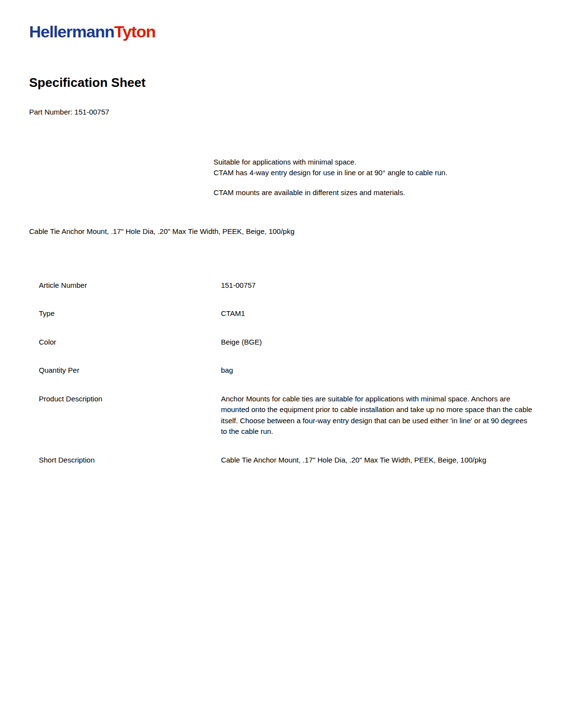Hellermann Tyton
Specification Sheet
Part Number: 151-00757
Suitable for applications with minimal space.
CTAM has 4-way entry design for use in line or at 90° angle to cable run.
CTAM mounts are available in different sizes and materials.
Cable Tie Anchor Mount, .17" Hole Dia, .20" Max Tie Width, PEEK, Beige, 100/pkg
| Article Number | 151-00757 |
| Type | CTAM1 |
| Color | Beige (BGE) |
| Quantity Per | bag |
| Product Description | Anchor Mounts for cable ties are suitable for applications with minimal space. Anchors are mounted onto the equipment prior to cable installation and take up no more space than the cable itself. Choose between a four-way entry design that can be used either 'in line' or at 90 degrees to the cable run. |
| Short Description | Cable Tie Anchor Mount, .17" Hole Dia, .20" Max Tie Width, PEEK, Beige, 100/pkg |